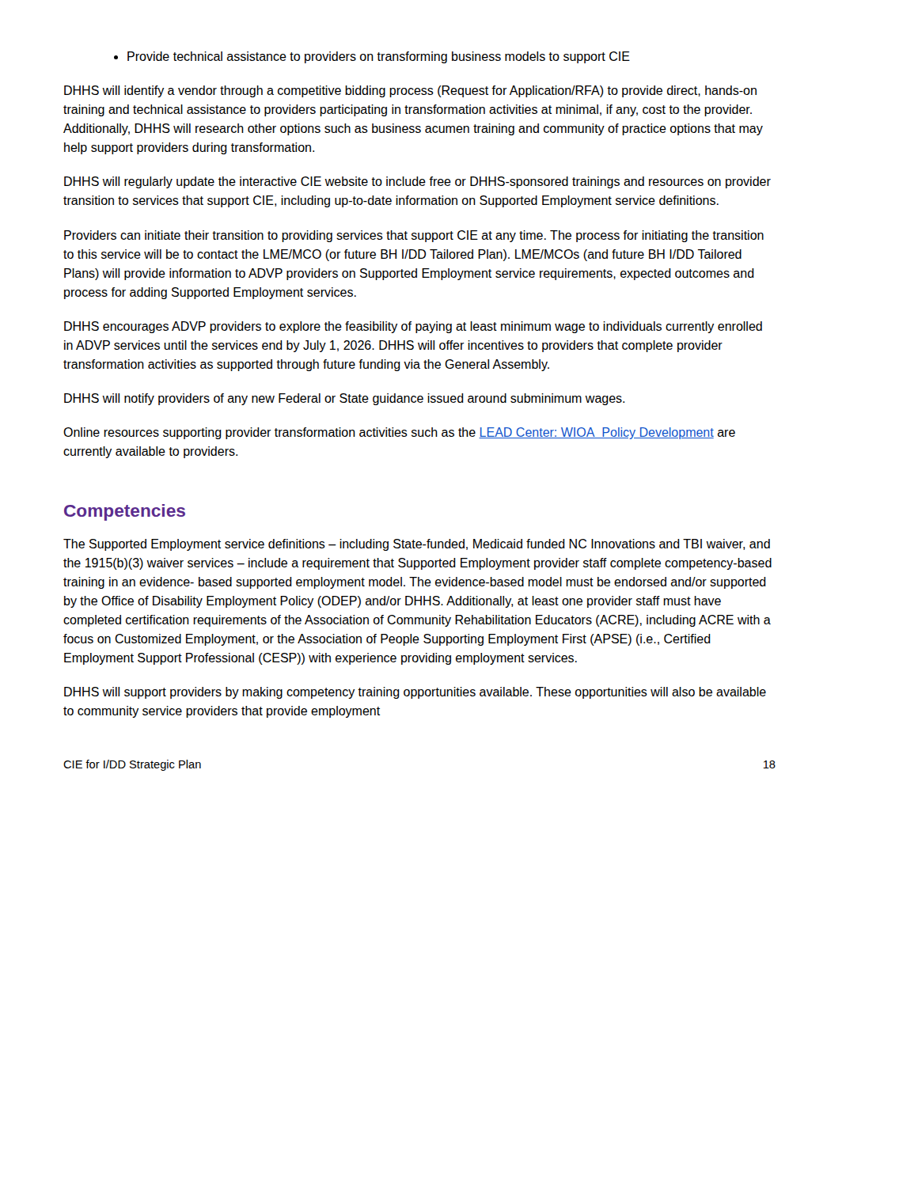Provide technical assistance to providers on transforming business models to support CIE
DHHS will identify a vendor through a competitive bidding process (Request for Application/RFA) to provide direct, hands-on training and technical assistance to providers participating in transformation activities at minimal, if any, cost to the provider. Additionally, DHHS will research other options such as business acumen training and community of practice options that may help support providers during transformation.
DHHS will regularly update the interactive CIE website to include free or DHHS-sponsored trainings and resources on provider transition to services that support CIE, including up-to-date information on Supported Employment service definitions.
Providers can initiate their transition to providing services that support CIE at any time. The process for initiating the transition to this service will be to contact the LME/MCO (or future BH I/DD Tailored Plan). LME/MCOs (and future BH I/DD Tailored Plans) will provide information to ADVP providers on Supported Employment service requirements, expected outcomes and process for adding Supported Employment services.
DHHS encourages ADVP providers to explore the feasibility of paying at least minimum wage to individuals currently enrolled in ADVP services until the services end by July 1, 2026. DHHS will offer incentives to providers that complete provider transformation activities as supported through future funding via the General Assembly.
DHHS will notify providers of any new Federal or State guidance issued around subminimum wages.
Online resources supporting provider transformation activities such as the LEAD Center: WIOA Policy Development are currently available to providers.
Competencies
The Supported Employment service definitions – including State-funded, Medicaid funded NC Innovations and TBI waiver, and the 1915(b)(3) waiver services – include a requirement that Supported Employment provider staff complete competency-based training in an evidence- based supported employment model. The evidence-based model must be endorsed and/or supported by the Office of Disability Employment Policy (ODEP) and/or DHHS. Additionally, at least one provider staff must have completed certification requirements of the Association of Community Rehabilitation Educators (ACRE), including ACRE with a focus on Customized Employment, or the Association of People Supporting Employment First (APSE) (i.e., Certified Employment Support Professional (CESP)) with experience providing employment services.
DHHS will support providers by making competency training opportunities available. These opportunities will also be available to community service providers that provide employment
CIE for I/DD Strategic Plan 18